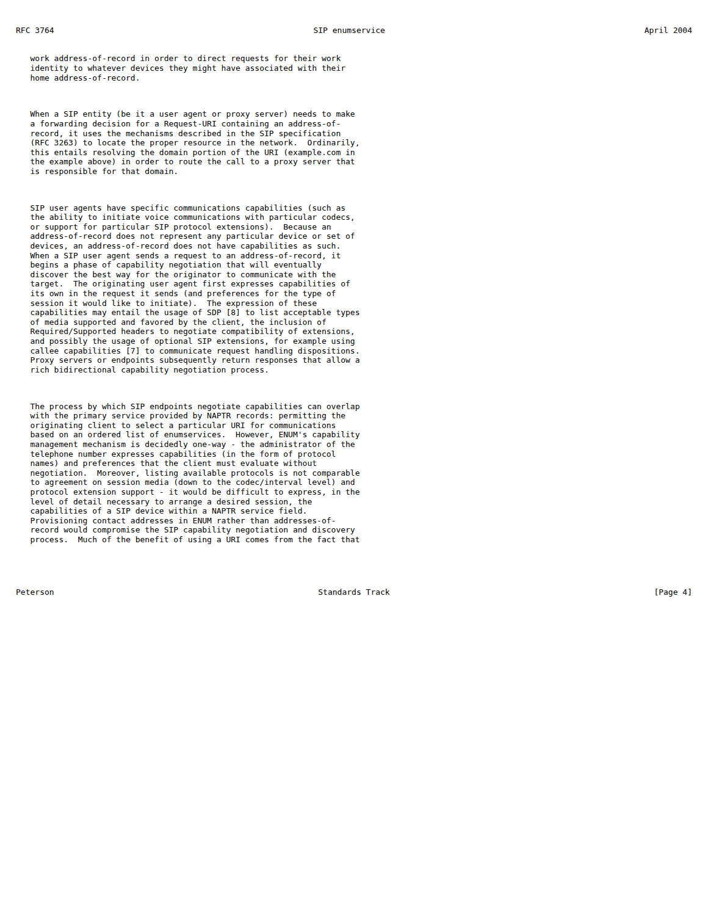RFC 3764 SIP enumservice April 2004
work address-of-record in order to direct requests for their work identity to whatever devices they might have associated with their home address-of-record.
When a SIP entity (be it a user agent or proxy server) needs to make a forwarding decision for a Request-URI containing an address-of- record, it uses the mechanisms described in the SIP specification (RFC 3263) to locate the proper resource in the network. Ordinarily, this entails resolving the domain portion of the URI (example.com in the example above) in order to route the call to a proxy server that is responsible for that domain.
SIP user agents have specific communications capabilities (such as the ability to initiate voice communications with particular codecs, or support for particular SIP protocol extensions). Because an address-of-record does not represent any particular device or set of devices, an address-of-record does not have capabilities as such. When a SIP user agent sends a request to an address-of-record, it begins a phase of capability negotiation that will eventually discover the best way for the originator to communicate with the target. The originating user agent first expresses capabilities of its own in the request it sends (and preferences for the type of session it would like to initiate). The expression of these capabilities may entail the usage of SDP [8] to list acceptable types of media supported and favored by the client, the inclusion of Required/Supported headers to negotiate compatibility of extensions, and possibly the usage of optional SIP extensions, for example using callee capabilities [7] to communicate request handling dispositions. Proxy servers or endpoints subsequently return responses that allow a rich bidirectional capability negotiation process.
The process by which SIP endpoints negotiate capabilities can overlap with the primary service provided by NAPTR records: permitting the originating client to select a particular URI for communications based on an ordered list of enumservices. However, ENUM's capability management mechanism is decidedly one-way - the administrator of the telephone number expresses capabilities (in the form of protocol names) and preferences that the client must evaluate without negotiation. Moreover, listing available protocols is not comparable to agreement on session media (down to the codec/interval level) and protocol extension support - it would be difficult to express, in the level of detail necessary to arrange a desired session, the capabilities of a SIP device within a NAPTR service field. Provisioning contact addresses in ENUM rather than addresses-of- record would compromise the SIP capability negotiation and discovery process. Much of the benefit of using a URI comes from the fact that
Peterson Standards Track [Page 4]